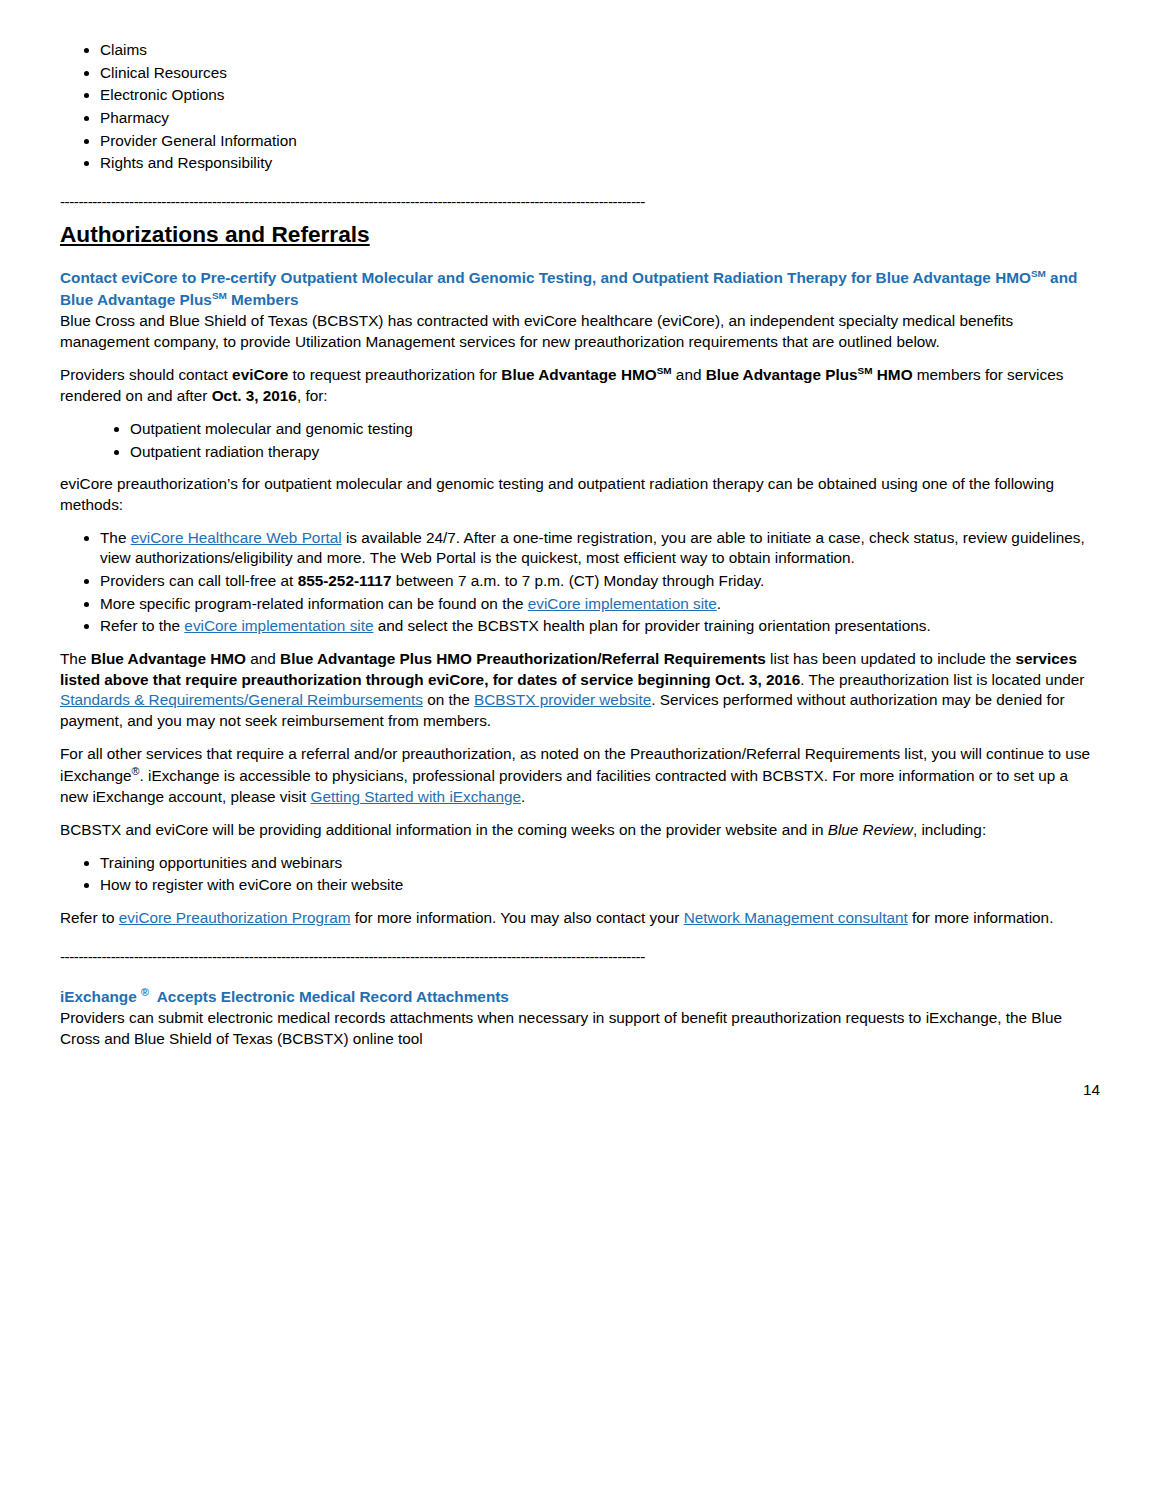Claims
Clinical Resources
Electronic Options
Pharmacy
Provider General Information
Rights and Responsibility
-------------------------------------------------------------------------------------------------------------------------------
Authorizations and Referrals
Contact eviCore to Pre-certify Outpatient Molecular and Genomic Testing, and Outpatient Radiation Therapy for Blue Advantage HMOSM and Blue Advantage PlusSM Members
Blue Cross and Blue Shield of Texas (BCBSTX) has contracted with eviCore healthcare (eviCore), an independent specialty medical benefits management company, to provide Utilization Management services for new preauthorization requirements that are outlined below.
Providers should contact eviCore to request preauthorization for Blue Advantage HMOSM and Blue Advantage PlusSM HMO members for services rendered on and after Oct. 3, 2016, for:
Outpatient molecular and genomic testing
Outpatient radiation therapy
eviCore preauthorization’s for outpatient molecular and genomic testing and outpatient radiation therapy can be obtained using one of the following methods:
The eviCore Healthcare Web Portal is available 24/7. After a one-time registration, you are able to initiate a case, check status, review guidelines, view authorizations/eligibility and more. The Web Portal is the quickest, most efficient way to obtain information.
Providers can call toll-free at 855-252-1117 between 7 a.m. to 7 p.m. (CT) Monday through Friday.
More specific program-related information can be found on the eviCore implementation site.
Refer to the eviCore implementation site and select the BCBSTX health plan for provider training orientation presentations.
The Blue Advantage HMO and Blue Advantage Plus HMO Preauthorization/Referral Requirements list has been updated to include the services listed above that require preauthorization through eviCore, for dates of service beginning Oct. 3, 2016. The preauthorization list is located under Standards & Requirements/General Reimbursements on the BCBSTX provider website. Services performed without authorization may be denied for payment, and you may not seek reimbursement from members.
For all other services that require a referral and/or preauthorization, as noted on the Preauthorization/Referral Requirements list, you will continue to use iExchange®. iExchange is accessible to physicians, professional providers and facilities contracted with BCBSTX. For more information or to set up a new iExchange account, please visit Getting Started with iExchange.
BCBSTX and eviCore will be providing additional information in the coming weeks on the provider website and in Blue Review, including:
Training opportunities and webinars
How to register with eviCore on their website
Refer to eviCore Preauthorization Program for more information. You may also contact your Network Management consultant for more information.
-------------------------------------------------------------------------------------------------------------------------------
iExchange ® Accepts Electronic Medical Record Attachments
Providers can submit electronic medical records attachments when necessary in support of benefit preauthorization requests to iExchange, the Blue Cross and Blue Shield of Texas (BCBSTX) online tool
14